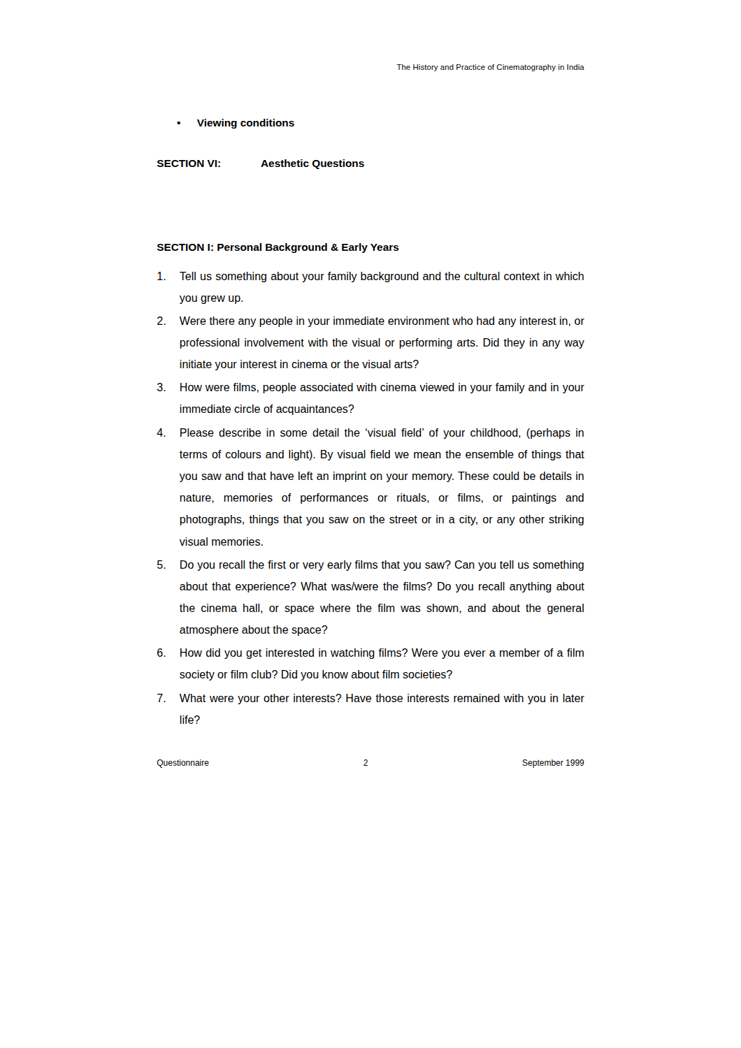The History and Practice of Cinematography in India
•Viewing conditions
SECTION VI: Aesthetic Questions
SECTION I: Personal Background & Early Years
1. Tell us something about your family background and the cultural context in which you grew up.
2. Were there any people in your immediate environment who had any interest in, or professional involvement with the visual or performing arts. Did they in any way initiate your interest in cinema or the visual arts?
3. How were films, people associated with cinema viewed in your family and in your immediate circle of acquaintances?
4. Please describe in some detail the ‘visual field’ of your childhood, (perhaps in terms of colours and light). By visual field we mean the ensemble of things that you saw and that have left an imprint on your memory. These could be details in nature, memories of performances or rituals, or films, or paintings and photographs, things that you saw on the street or in a city, or any other striking visual memories.
5. Do you recall the first or very early films that you saw? Can you tell us something about that experience? What was/were the films? Do you recall anything about the cinema hall, or space where the film was shown, and about the general atmosphere about the space?
6. How did you get interested in watching films? Were you ever a member of a film society or film club? Did you know about film societies?
7. What were your other interests? Have those interests remained with you in later life?
Questionnaire
2
September 1999